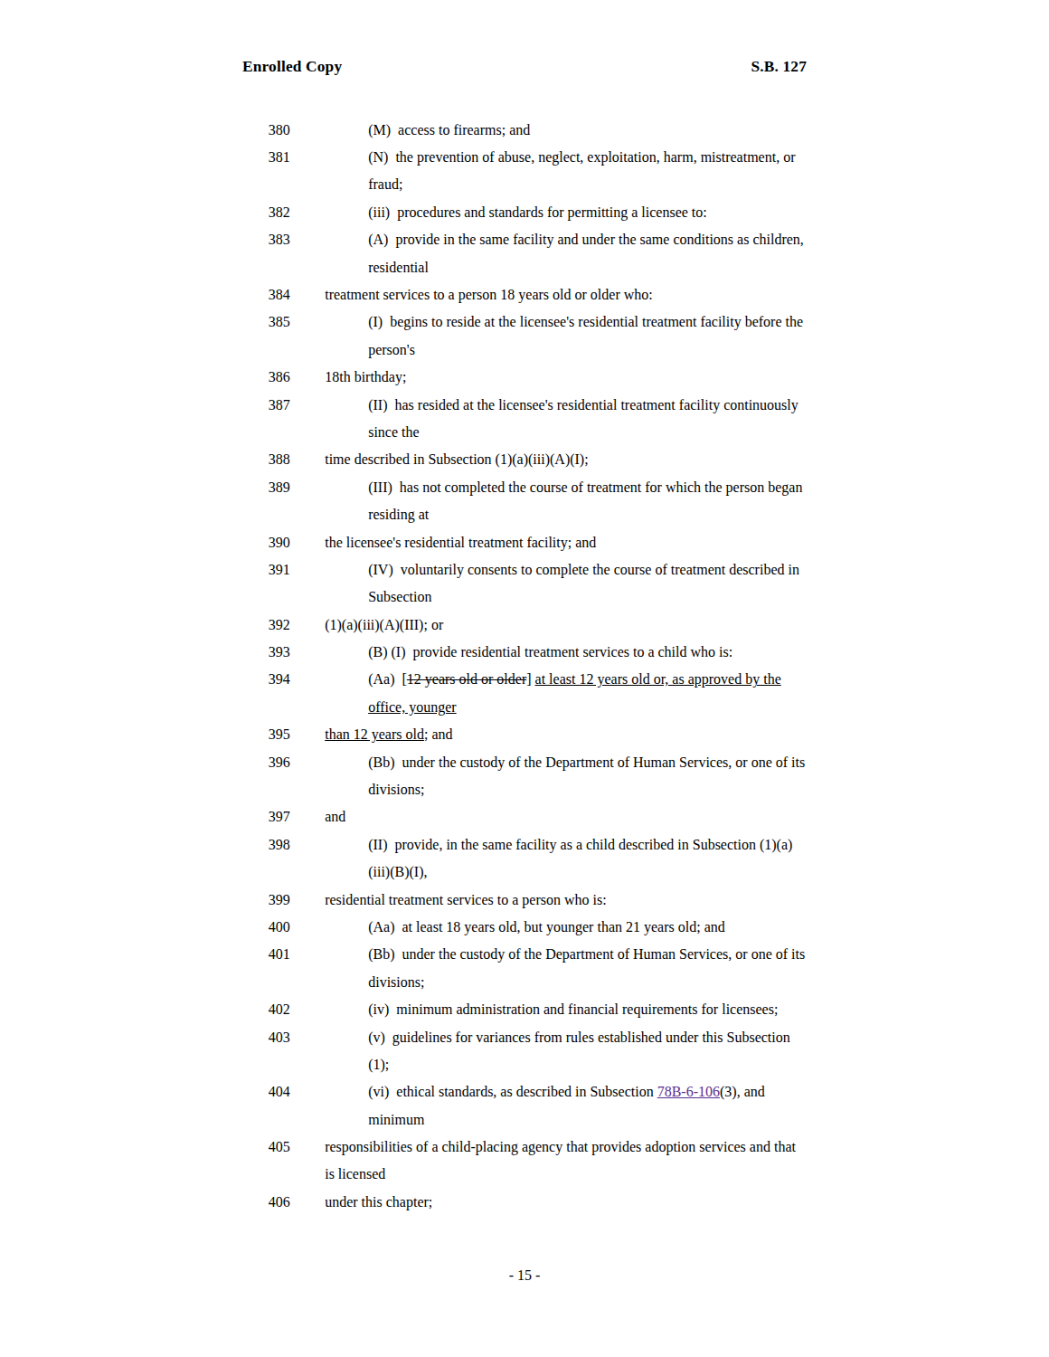Enrolled Copy
S.B. 127
(M) access to firearms; and
(N) the prevention of abuse, neglect, exploitation, harm, mistreatment, or fraud;
(iii) procedures and standards for permitting a licensee to:
(A) provide in the same facility and under the same conditions as children, residential
treatment services to a person 18 years old or older who:
(I) begins to reside at the licensee's residential treatment facility before the person's
18th birthday;
(II) has resided at the licensee's residential treatment facility continuously since the
time described in Subsection (1)(a)(iii)(A)(I);
(III) has not completed the course of treatment for which the person began residing at
the licensee's residential treatment facility; and
(IV) voluntarily consents to complete the course of treatment described in Subsection
(1)(a)(iii)(A)(III); or
(B) (I) provide residential treatment services to a child who is:
(Aa) [12 years old or older] at least 12 years old or, as approved by the office, younger
than 12 years old; and
(Bb) under the custody of the Department of Human Services, or one of its divisions;
and
(II) provide, in the same facility as a child described in Subsection (1)(a)(iii)(B)(I),
residential treatment services to a person who is:
(Aa) at least 18 years old, but younger than 21 years old; and
(Bb) under the custody of the Department of Human Services, or one of its divisions;
(iv) minimum administration and financial requirements for licensees;
(v) guidelines for variances from rules established under this Subsection (1);
(vi) ethical standards, as described in Subsection 78B-6-106(3), and minimum
responsibilities of a child-placing agency that provides adoption services and that is licensed
under this chapter;
- 15 -